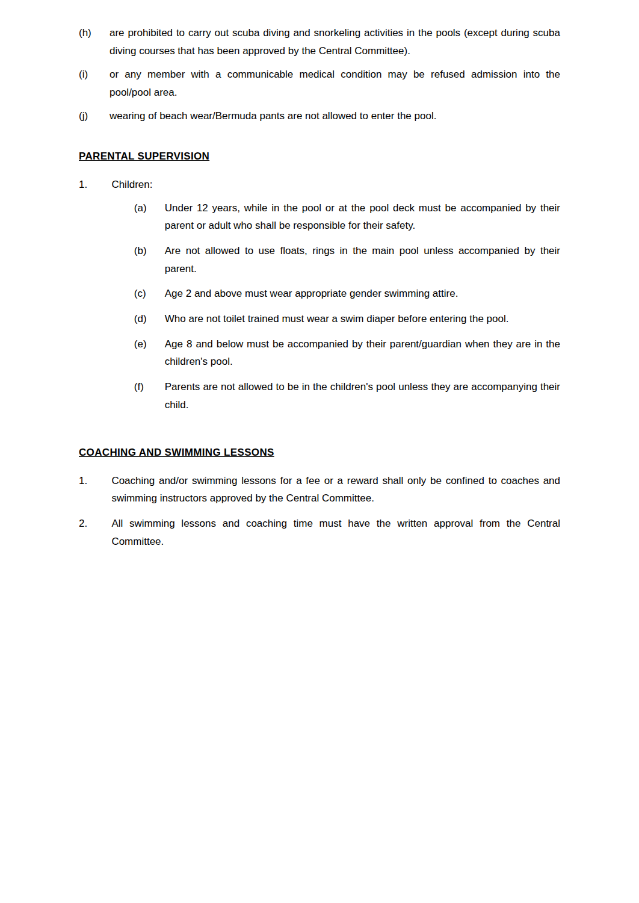(h) are prohibited to carry out scuba diving and snorkeling activities in the pools (except during scuba diving courses that has been approved by the Central Committee).
(i) or any member with a communicable medical condition may be refused admission into the pool/pool area.
(j) wearing of beach wear/Bermuda pants are not allowed to enter the pool.
PARENTAL SUPERVISION
1. Children:
(a) Under 12 years, while in the pool or at the pool deck must be accompanied by their parent or adult who shall be responsible for their safety.
(b) Are not allowed to use floats, rings in the main pool unless accompanied by their parent.
(c) Age 2 and above must wear appropriate gender swimming attire.
(d) Who are not toilet trained must wear a swim diaper before entering the pool.
(e) Age 8 and below must be accompanied by their parent/guardian when they are in the children's pool.
(f) Parents are not allowed to be in the children's pool unless they are accompanying their child.
COACHING AND SWIMMING LESSONS
1. Coaching and/or swimming lessons for a fee or a reward shall only be confined to coaches and swimming instructors approved by the Central Committee.
2. All swimming lessons and coaching time must have the written approval from the Central Committee.